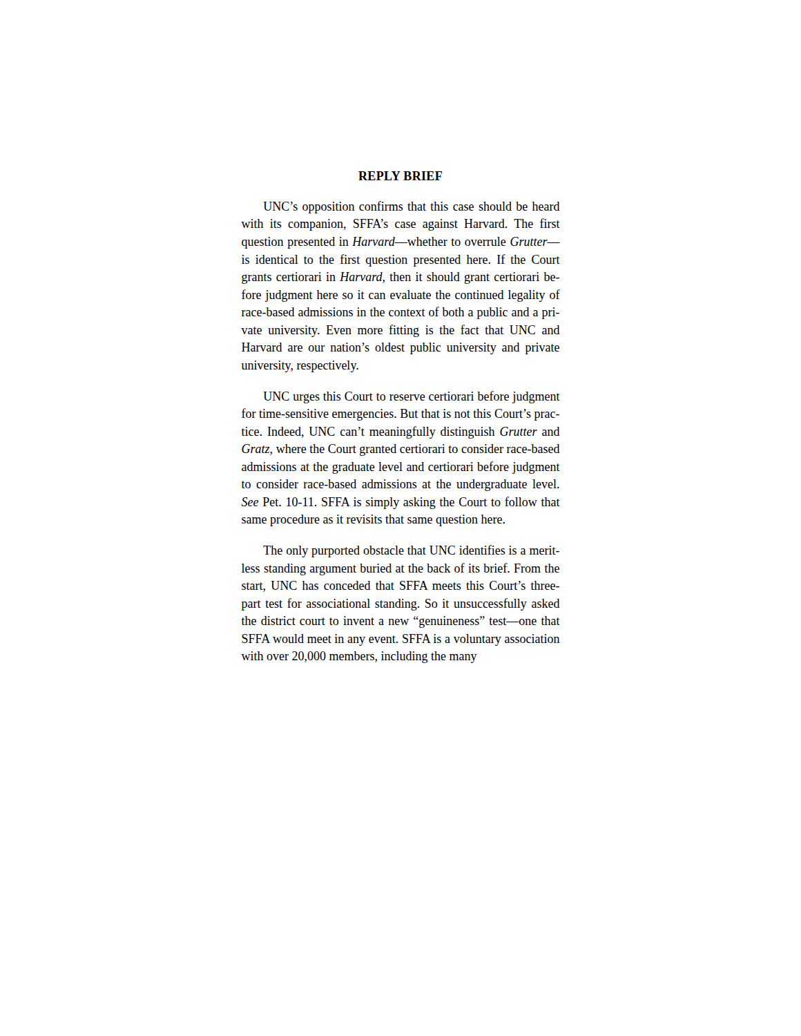REPLY BRIEF
UNC’s opposition confirms that this case should be heard with its companion, SFFA’s case against Harvard. The first question presented in Harvard—whether to overrule Grutter—is identical to the first question presented here. If the Court grants certiorari in Harvard, then it should grant certiorari before judgment here so it can evaluate the continued legality of race-based admissions in the context of both a public and a private university. Even more fitting is the fact that UNC and Harvard are our nation’s oldest public university and private university, respectively.
UNC urges this Court to reserve certiorari before judgment for time-sensitive emergencies. But that is not this Court’s practice. Indeed, UNC can’t meaningfully distinguish Grutter and Gratz, where the Court granted certiorari to consider race-based admissions at the graduate level and certiorari before judgment to consider race-based admissions at the undergraduate level. See Pet. 10-11. SFFA is simply asking the Court to follow that same procedure as it revisits that same question here.
The only purported obstacle that UNC identifies is a meritless standing argument buried at the back of its brief. From the start, UNC has conceded that SFFA meets this Court’s three-part test for associational standing. So it unsuccessfully asked the district court to invent a new “genuineness” test—one that SFFA would meet in any event. SFFA is a voluntary association with over 20,000 members, including the many